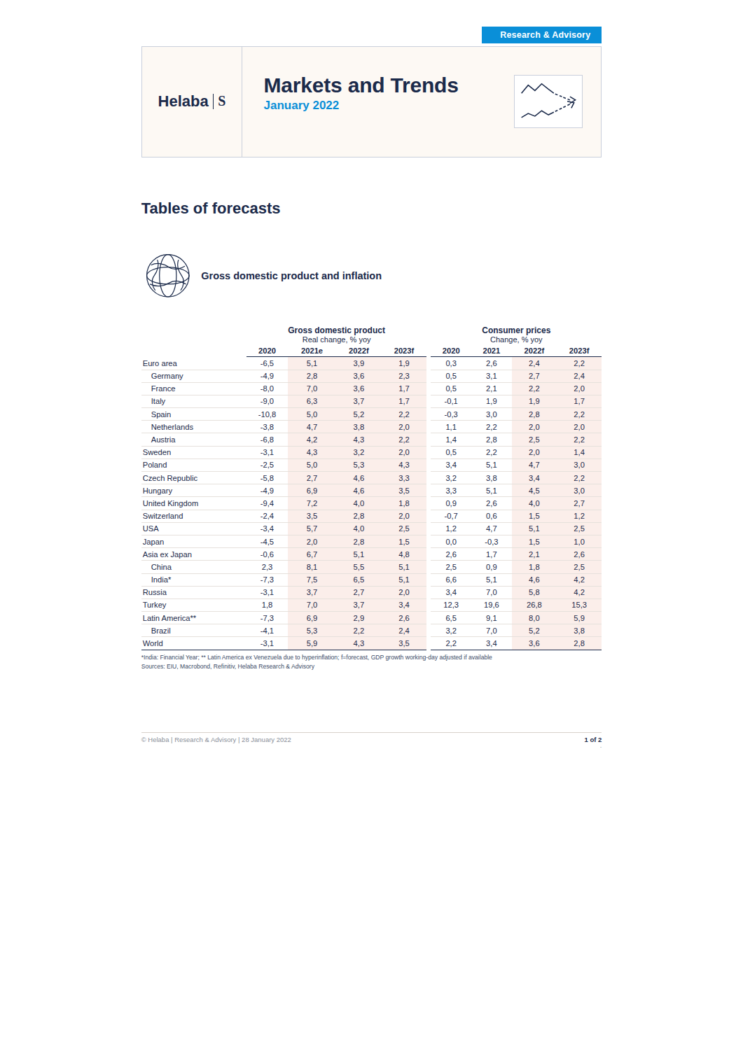Research & Advisory
Helaba S
Markets and Trends
January 2022
Tables of forecasts
Gross domestic product and inflation
| | Gross domestic product | | Consumer prices |
| --- | --- | --- | --- |
| | Real change, % yoy | | Change, % yoy |
| | 2020 | 2021e | 2022f | 2023f | | 2020 | 2021 | 2022f | 2023f |
| Euro area | -6,5 | 5,1 | 3,9 | 1,9 | | 0,3 | 2,6 | 2,4 | 2,2 |
| Germany | -4,9 | 2,8 | 3,6 | 2,3 | | 0,5 | 3,1 | 2,7 | 2,4 |
| France | -8,0 | 7,0 | 3,6 | 1,7 | | 0,5 | 2,1 | 2,2 | 2,0 |
| Italy | -9,0 | 6,3 | 3,7 | 1,7 | | -0,1 | 1,9 | 1,9 | 1,7 |
| Spain | -10,8 | 5,0 | 5,2 | 2,2 | | -0,3 | 3,0 | 2,8 | 2,2 |
| Netherlands | -3,8 | 4,7 | 3,8 | 2,0 | | 1,1 | 2,2 | 2,0 | 2,0 |
| Austria | -6,8 | 4,2 | 4,3 | 2,2 | | 1,4 | 2,8 | 2,5 | 2,2 |
| Sweden | -3,1 | 4,3 | 3,2 | 2,0 | | 0,5 | 2,2 | 2,0 | 1,4 |
| Poland | -2,5 | 5,0 | 5,3 | 4,3 | | 3,4 | 5,1 | 4,7 | 3,0 |
| Czech Republic | -5,8 | 2,7 | 4,6 | 3,3 | | 3,2 | 3,8 | 3,4 | 2,2 |
| Hungary | -4,9 | 6,9 | 4,6 | 3,5 | | 3,3 | 5,1 | 4,5 | 3,0 |
| United Kingdom | -9,4 | 7,2 | 4,0 | 1,8 | | 0,9 | 2,6 | 4,0 | 2,7 |
| Switzerland | -2,4 | 3,5 | 2,8 | 2,0 | | -0,7 | 0,6 | 1,5 | 1,2 |
| USA | -3,4 | 5,7 | 4,0 | 2,5 | | 1,2 | 4,7 | 5,1 | 2,5 |
| Japan | -4,5 | 2,0 | 2,8 | 1,5 | | 0,0 | -0,3 | 1,5 | 1,0 |
| Asia ex Japan | -0,6 | 6,7 | 5,1 | 4,8 | | 2,6 | 1,7 | 2,1 | 2,6 |
| China | 2,3 | 8,1 | 5,5 | 5,1 | | 2,5 | 0,9 | 1,8 | 2,5 |
| India* | -7,3 | 7,5 | 6,5 | 5,1 | | 6,6 | 5,1 | 4,6 | 4,2 |
| Russia | -3,1 | 3,7 | 2,7 | 2,0 | | 3,4 | 7,0 | 5,8 | 4,2 |
| Turkey | 1,8 | 7,0 | 3,7 | 3,4 | | 12,3 | 19,6 | 26,8 | 15,3 |
| Latin America** | -7,3 | 6,9 | 2,9 | 2,6 | | 6,5 | 9,1 | 8,0 | 5,9 |
| Brazil | -4,1 | 5,3 | 2,2 | 2,4 | | 3,2 | 7,0 | 5,2 | 3,8 |
| World | -3,1 | 5,9 | 4,3 | 3,5 | | 2,2 | 3,4 | 3,6 | 2,8 |
*India: Financial Year; ** Latin America ex Venezuela due to hyperinflation; f=forecast, GDP growth working-day adjusted if available
Sources: EIU, Macrobond, Refinitiv, Helaba Research & Advisory
© Helaba | Research & Advisory | 28 January 2022
1 of 2
.